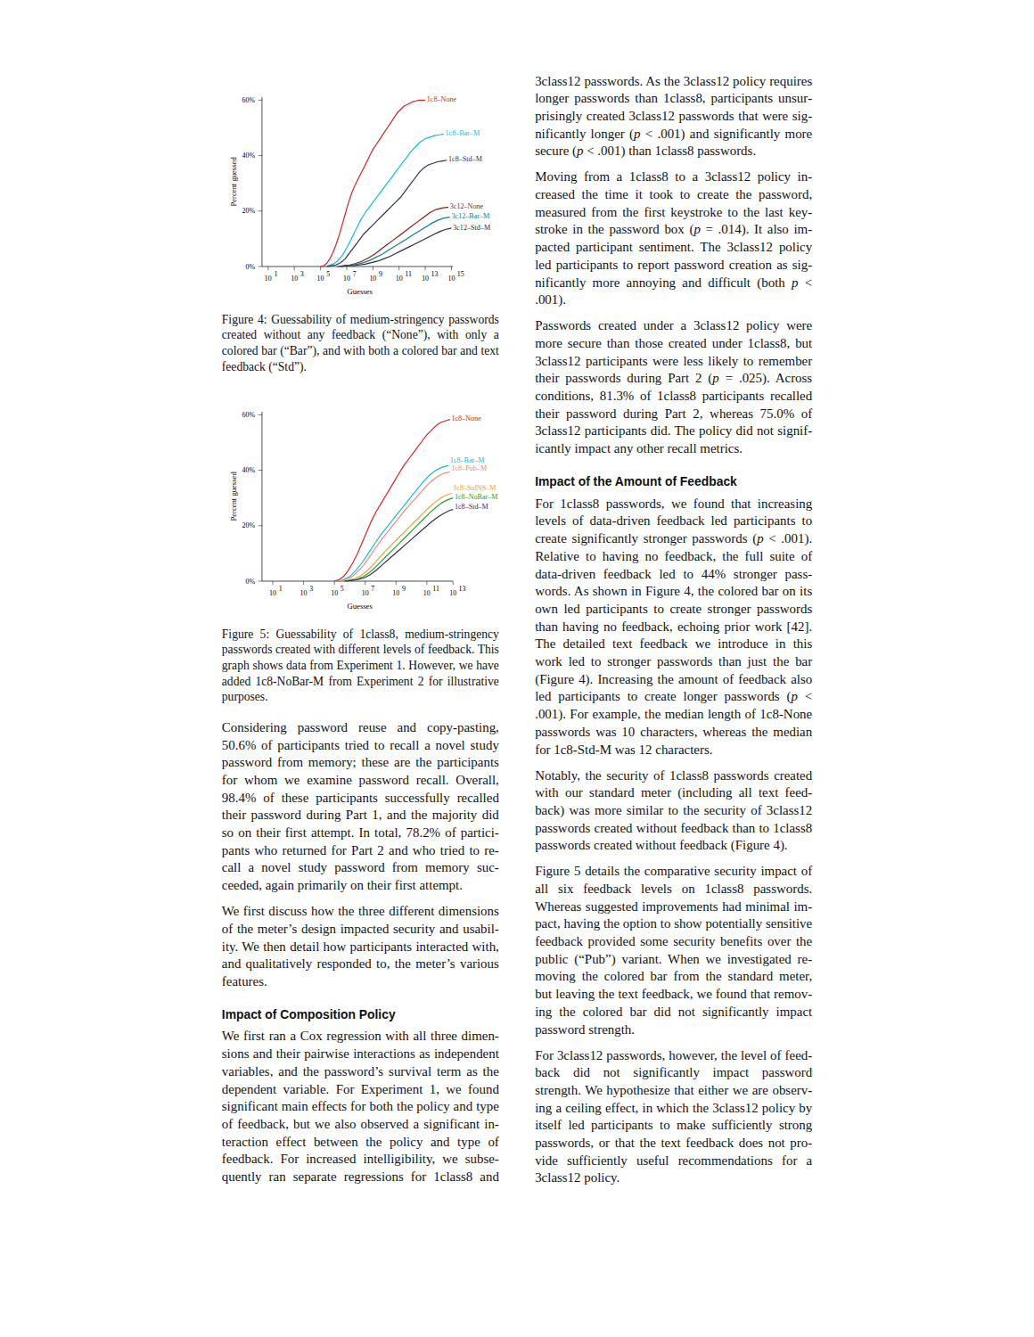0% 20% 40% 60% 101 103 105 107 109 1011 1013 1015 Guesses Percent guessed 1c8–None 1c8–Bar–M 1c8–Std–M 3c12–None 3c12–Bar–M 3c12–Std–M
Figure 4: Guessability of medium-stringency passwords created without any feedback (“None”), with only a colored bar (“Bar”), and with both a colored bar and text feedback (“Std”).
0% 20% 40% 60% 101 103 105 107 109 1011 1013 Guesses Percent guessed 1c8–None 1c8–Bar–M 1c8–Pub–M 1c8–StdNS–M 1c8–NoBar–M 1c8–Std–M
Figure 5: Guessability of 1class8, medium-stringency passwords created with different levels of feedback. This graph shows data from Experiment 1. However, we have added 1c8-NoBar-M from Experiment 2 for illustrative purposes.
Considering password reuse and copy-pasting, 50.6% of participants tried to recall a novel study password from memory; these are the participants for whom we examine password recall. Overall, 98.4% of these participants successfully recalled their password during Part 1, and the majority did so on their first attempt. In total, 78.2% of participants who returned for Part 2 and who tried to recall a novel study password from memory succeeded, again primarily on their first attempt.
We first discuss how the three different dimensions of the meter’s design impacted security and usability. We then detail how participants interacted with, and qualitatively responded to, the meter’s various features.
Impact of Composition Policy
We first ran a Cox regression with all three dimensions and their pairwise interactions as independent variables, and the password’s survival term as the dependent variable. For Experiment 1, we found significant main effects for both the policy and type of feedback, but we also observed a significant interaction effect between the policy and type of feedback. For increased intelligibility, we subsequently ran separate regressions for 1class8 and 3class12 passwords. As the 3class12 policy requires longer passwords than 1class8, participants unsurprisingly created 3class12 passwords that were significantly longer (p < .001) and significantly more secure (p < .001) than 1class8 passwords.
Moving from a 1class8 to a 3class12 policy increased the time it took to create the password, measured from the first keystroke to the last keystroke in the password box (p = .014). It also impacted participant sentiment. The 3class12 policy led participants to report password creation as significantly more annoying and difficult (both p < .001).
Passwords created under a 3class12 policy were more secure than those created under 1class8, but 3class12 participants were less likely to remember their passwords during Part 2 (p = .025). Across conditions, 81.3% of 1class8 participants recalled their password during Part 2, whereas 75.0% of 3class12 participants did. The policy did not significantly impact any other recall metrics.
Impact of the Amount of Feedback
For 1class8 passwords, we found that increasing levels of data-driven feedback led participants to create significantly stronger passwords (p < .001). Relative to having no feedback, the full suite of data-driven feedback led to 44% stronger passwords. As shown in Figure 4, the colored bar on its own led participants to create stronger passwords than having no feedback, echoing prior work [42]. The detailed text feedback we introduce in this work led to stronger passwords than just the bar (Figure 4). Increasing the amount of feedback also led participants to create longer passwords (p < .001). For example, the median length of 1c8-None passwords was 10 characters, whereas the median for 1c8-Std-M was 12 characters.
Notably, the security of 1class8 passwords created with our standard meter (including all text feedback) was more similar to the security of 3class12 passwords created without feedback than to 1class8 passwords created without feedback (Figure 4).
Figure 5 details the comparative security impact of all six feedback levels on 1class8 passwords. Whereas suggested improvements had minimal impact, having the option to show potentially sensitive feedback provided some security benefits over the public (“Pub”) variant. When we investigated removing the colored bar from the standard meter, but leaving the text feedback, we found that removing the colored bar did not significantly impact password strength.
For 3class12 passwords, however, the level of feedback did not significantly impact password strength. We hypothesize that either we are observing a ceiling effect, in which the 3class12 policy by itself led participants to make sufficiently strong passwords, or that the text feedback does not provide sufficiently useful recommendations for a 3class12 policy.